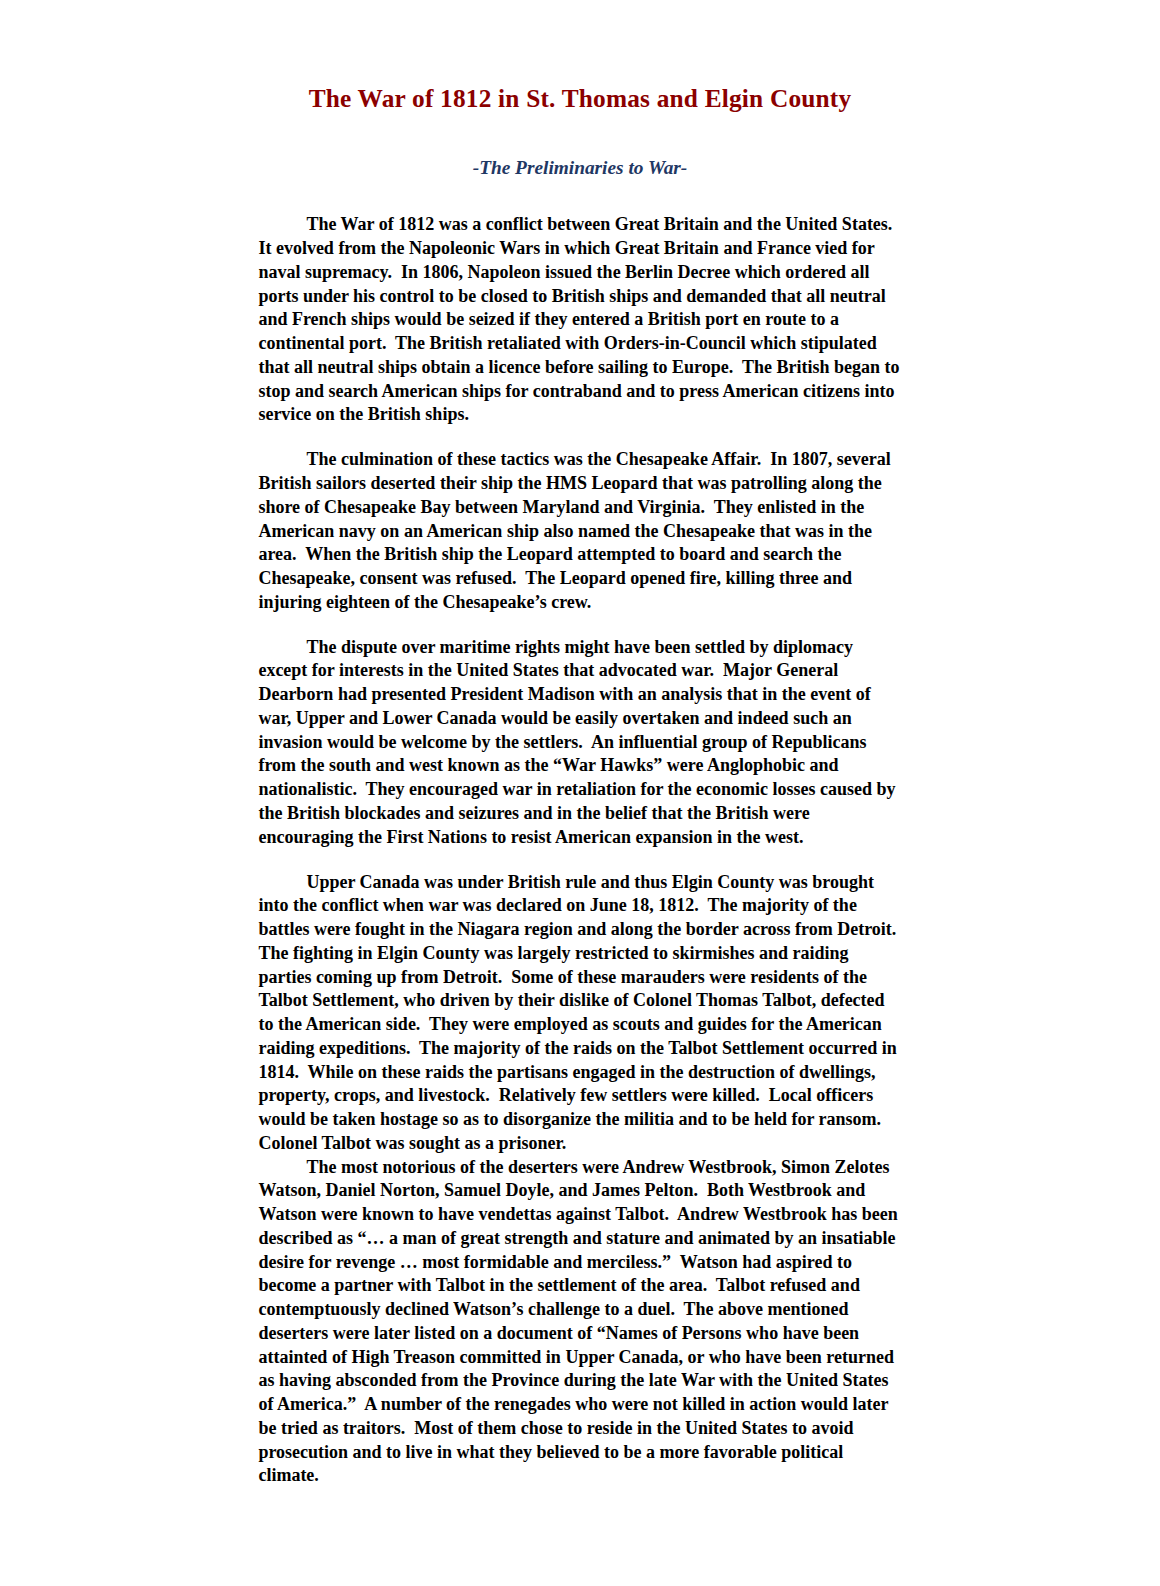The War of 1812 in St. Thomas and Elgin County
-The Preliminaries to War-
The War of 1812 was a conflict between Great Britain and the United States. It evolved from the Napoleonic Wars in which Great Britain and France vied for naval supremacy. In 1806, Napoleon issued the Berlin Decree which ordered all ports under his control to be closed to British ships and demanded that all neutral and French ships would be seized if they entered a British port en route to a continental port. The British retaliated with Orders-in-Council which stipulated that all neutral ships obtain a licence before sailing to Europe. The British began to stop and search American ships for contraband and to press American citizens into service on the British ships.
The culmination of these tactics was the Chesapeake Affair. In 1807, several British sailors deserted their ship the HMS Leopard that was patrolling along the shore of Chesapeake Bay between Maryland and Virginia. They enlisted in the American navy on an American ship also named the Chesapeake that was in the area. When the British ship the Leopard attempted to board and search the Chesapeake, consent was refused. The Leopard opened fire, killing three and injuring eighteen of the Chesapeake’s crew.
The dispute over maritime rights might have been settled by diplomacy except for interests in the United States that advocated war. Major General Dearborn had presented President Madison with an analysis that in the event of war, Upper and Lower Canada would be easily overtaken and indeed such an invasion would be welcome by the settlers. An influential group of Republicans from the south and west known as the “War Hawks” were Anglophobic and nationalistic. They encouraged war in retaliation for the economic losses caused by the British blockades and seizures and in the belief that the British were encouraging the First Nations to resist American expansion in the west.
Upper Canada was under British rule and thus Elgin County was brought into the conflict when war was declared on June 18, 1812. The majority of the battles were fought in the Niagara region and along the border across from Detroit. The fighting in Elgin County was largely restricted to skirmishes and raiding parties coming up from Detroit. Some of these marauders were residents of the Talbot Settlement, who driven by their dislike of Colonel Thomas Talbot, defected to the American side. They were employed as scouts and guides for the American raiding expeditions. The majority of the raids on the Talbot Settlement occurred in 1814. While on these raids the partisans engaged in the destruction of dwellings, property, crops, and livestock. Relatively few settlers were killed. Local officers would be taken hostage so as to disorganize the militia and to be held for ransom. Colonel Talbot was sought as a prisoner.
The most notorious of the deserters were Andrew Westbrook, Simon Zelotes Watson, Daniel Norton, Samuel Doyle, and James Pelton. Both Westbrook and Watson were known to have vendettas against Talbot. Andrew Westbrook has been described as “… a man of great strength and stature and animated by an insatiable desire for revenge … most formidable and merciless.” Watson had aspired to become a partner with Talbot in the settlement of the area. Talbot refused and contemptuously declined Watson’s challenge to a duel. The above mentioned deserters were later listed on a document of “Names of Persons who have been attainted of High Treason committed in Upper Canada, or who have been returned as having absconded from the Province during the late War with the United States of America.” A number of the renegades who were not killed in action would later be tried as traitors. Most of them chose to reside in the United States to avoid prosecution and to live in what they believed to be a more favorable political climate.